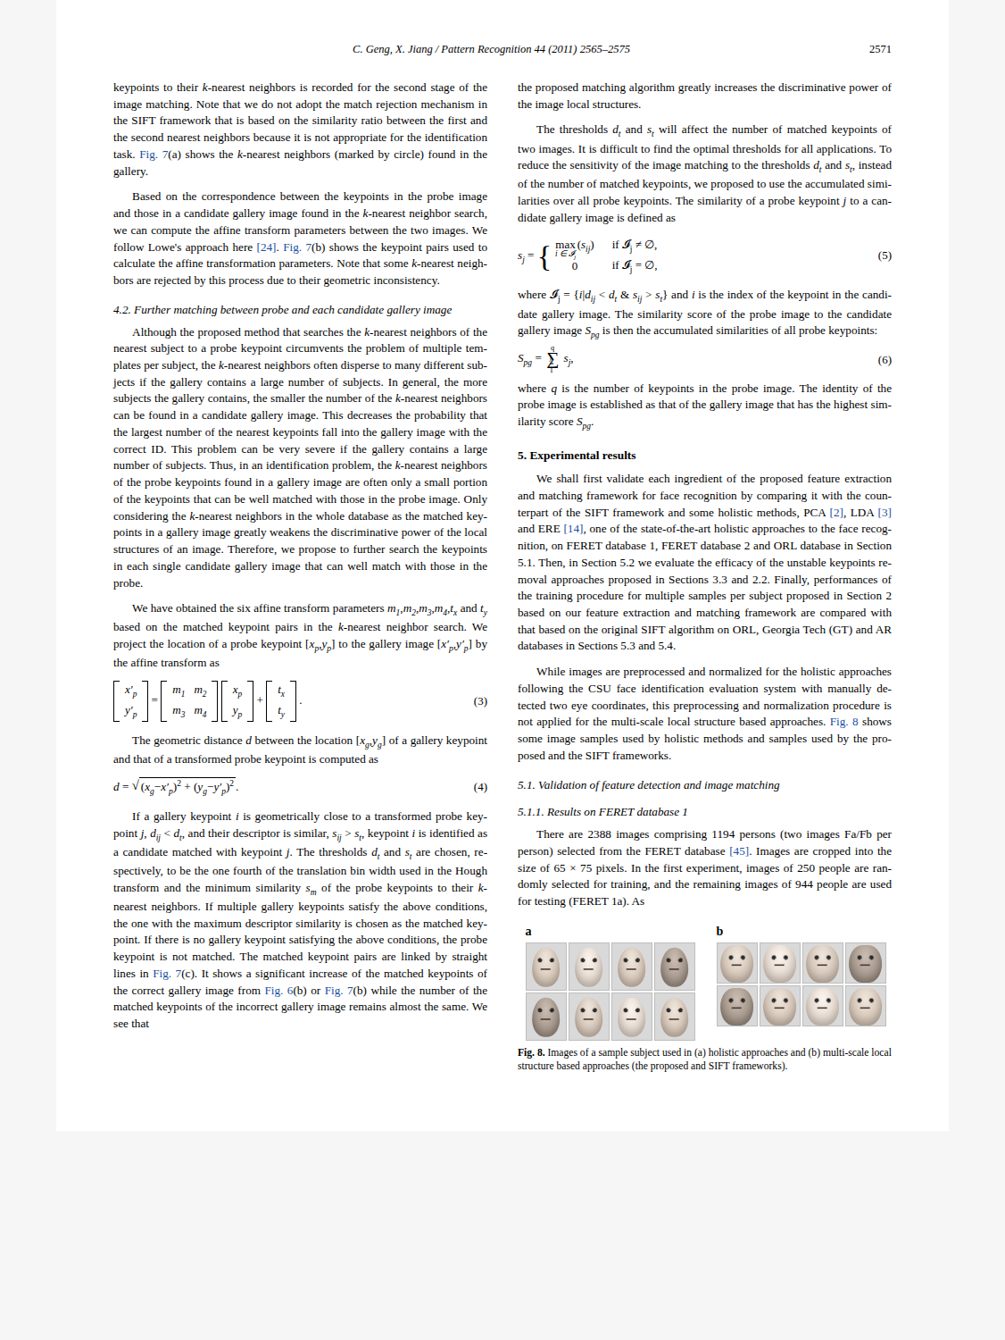C. Geng, X. Jiang / Pattern Recognition 44 (2011) 2565–2575
2571
keypoints to their k-nearest neighbors is recorded for the second stage of the image matching. Note that we do not adopt the match rejection mechanism in the SIFT framework that is based on the similarity ratio between the first and the second nearest neighbors because it is not appropriate for the identification task. Fig. 7(a) shows the k-nearest neighbors (marked by circle) found in the gallery.
Based on the correspondence between the keypoints in the probe image and those in a candidate gallery image found in the k-nearest neighbor search, we can compute the affine transform parameters between the two images. We follow Lowe's approach here [24]. Fig. 7(b) shows the keypoint pairs used to calculate the affine transformation parameters. Note that some k-nearest neighbors are rejected by this process due to their geometric inconsistency.
4.2. Further matching between probe and each candidate gallery image
Although the proposed method that searches the k-nearest neighbors of the nearest subject to a probe keypoint circumvents the problem of multiple templates per subject, the k-nearest neighbors often disperse to many different subjects if the gallery contains a large number of subjects. In general, the more subjects the gallery contains, the smaller the number of the k-nearest neighbors can be found in a candidate gallery image. This decreases the probability that the largest number of the nearest keypoints fall into the gallery image with the correct ID. This problem can be very severe if the gallery contains a large number of subjects. Thus, in an identification problem, the k-nearest neighbors of the probe keypoints found in a gallery image are often only a small portion of the keypoints that can be well matched with those in the probe image. Only considering the k-nearest neighbors in the whole database as the matched keypoints in a gallery image greatly weakens the discriminative power of the local structures of an image. Therefore, we propose to further search the keypoints in each single candidate gallery image that can well match with those in the probe.
We have obtained the six affine transform parameters m1,m2,m3,m4,tx and ty based on the matched keypoint pairs in the k-nearest neighbor search. We project the location of a probe keypoint [xp,yp] to the gallery image [x′p,y′p] by the affine transform as
| x′ p |
| y′ p |
=
| m 1 | m 2 |
| m 3 | m 4 |
| x p |
| y p |
+
| t x |
| t y |
.
(3)
The geometric distance d between the location [xg,yg] of a gallery keypoint and that of a transformed probe keypoint is computed as
d = (xg−x′p)2 + (yg−y′p)2.
(4)
If a gallery keypoint i is geometrically close to a transformed probe keypoint j, dij < dt, and their descriptor is similar, sij > st, keypoint i is identified as a candidate matched with keypoint j. The thresholds dt and st are chosen, respectively, to be the one fourth of the translation bin width used in the Hough transform and the minimum similarity sm of the probe keypoints to their k-nearest neighbors. If multiple gallery keypoints satisfy the above conditions, the one with the maximum descriptor similarity is chosen as the matched keypoint. If there is no gallery keypoint satisfying the above conditions, the probe keypoint is not matched. The matched keypoint pairs are linked by straight lines in Fig. 7(c). It shows a significant increase of the matched keypoints of the correct gallery image from Fig. 6(b) or Fig. 7(b) while the number of the matched keypoints of the incorrect gallery image remains almost the same. We see that
the proposed matching algorithm greatly increases the discriminative power of the image local structures.
The thresholds dt and st will affect the number of matched keypoints of two images. It is difficult to find the optimal thresholds for all applications. To reduce the sensitivity of the image matching to the thresholds dt and st, instead of the number of matched keypoints, we proposed to use the accumulated similarities over all probe keypoints. The similarity of a probe keypoint j to a candidate gallery image is defined as
sj = {
| max i ∈ 𝓘 j ( s ij ) | if 𝓘 j ≠ ∅, |
| 0 | if 𝓘 j = ∅, |
(5)
where 𝓘j = {i|dij < dt & sij > st} and i is the index of the keypoint in the candidate gallery image. The similarity score of the probe image to the candidate gallery image Spg is then the accumulated similarities of all probe keypoints:
Spg = ∑qj = 1 sj,
(6)
where q is the number of keypoints in the probe image. The identity of the probe image is established as that of the gallery image that has the highest similarity score Spg.
5. Experimental results
We shall first validate each ingredient of the proposed feature extraction and matching framework for face recognition by comparing it with the counterpart of the SIFT framework and some holistic methods, PCA [2], LDA [3] and ERE [14], one of the state-of-the-art holistic approaches to the face recognition, on FERET database 1, FERET database 2 and ORL database in Section 5.1. Then, in Section 5.2 we evaluate the efficacy of the unstable keypoints removal approaches proposed in Sections 3.3 and 2.2. Finally, performances of the training procedure for multiple samples per subject proposed in Section 2 based on our feature extraction and matching framework are compared with that based on the original SIFT algorithm on ORL, Georgia Tech (GT) and AR databases in Sections 5.3 and 5.4.
While images are preprocessed and normalized for the holistic approaches following the CSU face identification evaluation system with manually detected two eye coordinates, this preprocessing and normalization procedure is not applied for the multi-scale local structure based approaches. Fig. 8 shows some image samples used by holistic methods and samples used by the proposed and the SIFT frameworks.
5.1. Validation of feature detection and image matching
5.1.1. Results on FERET database 1
There are 2388 images comprising 1194 persons (two images Fa/Fb per person) selected from the FERET database [45]. Images are cropped into the size of 65 × 75 pixels. In the first experiment, images of 250 people are randomly selected for training, and the remaining images of 944 people are used for testing (FERET 1a). As
a
b
Fig. 8. Images of a sample subject used in (a) holistic approaches and (b) multi-scale local structure based approaches (the proposed and SIFT frameworks).